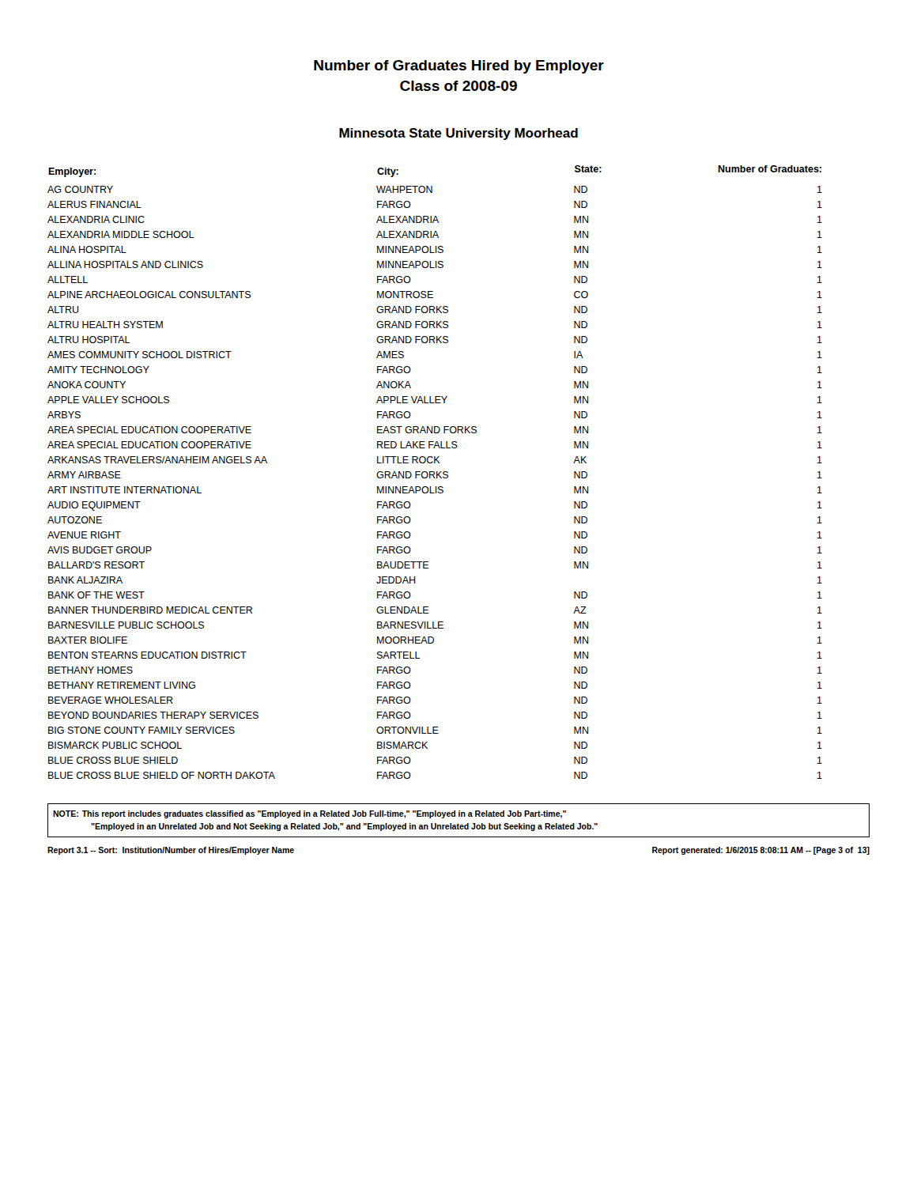Number of Graduates Hired by Employer
Class of 2008-09
Minnesota State University Moorhead
| Employer: | City: | State: | Number of Graduates: |
| --- | --- | --- | --- |
| AG COUNTRY | WAHPETON | ND | 1 |
| ALERUS FINANCIAL | FARGO | ND | 1 |
| ALEXANDRIA CLINIC | ALEXANDRIA | MN | 1 |
| ALEXANDRIA MIDDLE SCHOOL | ALEXANDRIA | MN | 1 |
| ALINA HOSPITAL | MINNEAPOLIS | MN | 1 |
| ALLINA HOSPITALS AND CLINICS | MINNEAPOLIS | MN | 1 |
| ALLTELL | FARGO | ND | 1 |
| ALPINE ARCHAEOLOGICAL CONSULTANTS | MONTROSE | CO | 1 |
| ALTRU | GRAND FORKS | ND | 1 |
| ALTRU HEALTH SYSTEM | GRAND FORKS | ND | 1 |
| ALTRU HOSPITAL | GRAND FORKS | ND | 1 |
| AMES COMMUNITY SCHOOL DISTRICT | AMES | IA | 1 |
| AMITY TECHNOLOGY | FARGO | ND | 1 |
| ANOKA COUNTY | ANOKA | MN | 1 |
| APPLE VALLEY SCHOOLS | APPLE VALLEY | MN | 1 |
| ARBYS | FARGO | ND | 1 |
| AREA SPECIAL EDUCATION COOPERATIVE | EAST GRAND FORKS | MN | 1 |
| AREA SPECIAL EDUCATION COOPERATIVE | RED LAKE FALLS | MN | 1 |
| ARKANSAS TRAVELERS/ANAHEIM ANGELS AA | LITTLE ROCK | AK | 1 |
| ARMY AIRBASE | GRAND FORKS | ND | 1 |
| ART INSTITUTE INTERNATIONAL | MINNEAPOLIS | MN | 1 |
| AUDIO EQUIPMENT | FARGO | ND | 1 |
| AUTOZONE | FARGO | ND | 1 |
| AVENUE RIGHT | FARGO | ND | 1 |
| AVIS BUDGET GROUP | FARGO | ND | 1 |
| BALLARD'S RESORT | BAUDETTE | MN | 1 |
| BANK ALJAZIRA | JEDDAH | | 1 |
| BANK OF THE WEST | FARGO | ND | 1 |
| BANNER THUNDERBIRD MEDICAL CENTER | GLENDALE | AZ | 1 |
| BARNESVILLE PUBLIC SCHOOLS | BARNESVILLE | MN | 1 |
| BAXTER BIOLIFE | MOORHEAD | MN | 1 |
| BENTON STEARNS EDUCATION DISTRICT | SARTELL | MN | 1 |
| BETHANY HOMES | FARGO | ND | 1 |
| BETHANY RETIREMENT LIVING | FARGO | ND | 1 |
| BEVERAGE WHOLESALER | FARGO | ND | 1 |
| BEYOND BOUNDARIES THERAPY SERVICES | FARGO | ND | 1 |
| BIG STONE COUNTY FAMILY SERVICES | ORTONVILLE | MN | 1 |
| BISMARCK PUBLIC SCHOOL | BISMARCK | ND | 1 |
| BLUE CROSS BLUE SHIELD | FARGO | ND | 1 |
| BLUE CROSS BLUE SHIELD OF NORTH DAKOTA | FARGO | ND | 1 |
NOTE: This report includes graduates classified as "Employed in a Related Job Full-time," "Employed in a Related Job Part-time," "Employed in an Unrelated Job and Not Seeking a Related Job," and "Employed in an Unrelated Job but Seeking a Related Job."
Report 3.1 -- Sort: Institution/Number of Hires/Employer Name
Report generated: 1/6/2015 8:08:11 AM -- [Page 3 of 13]